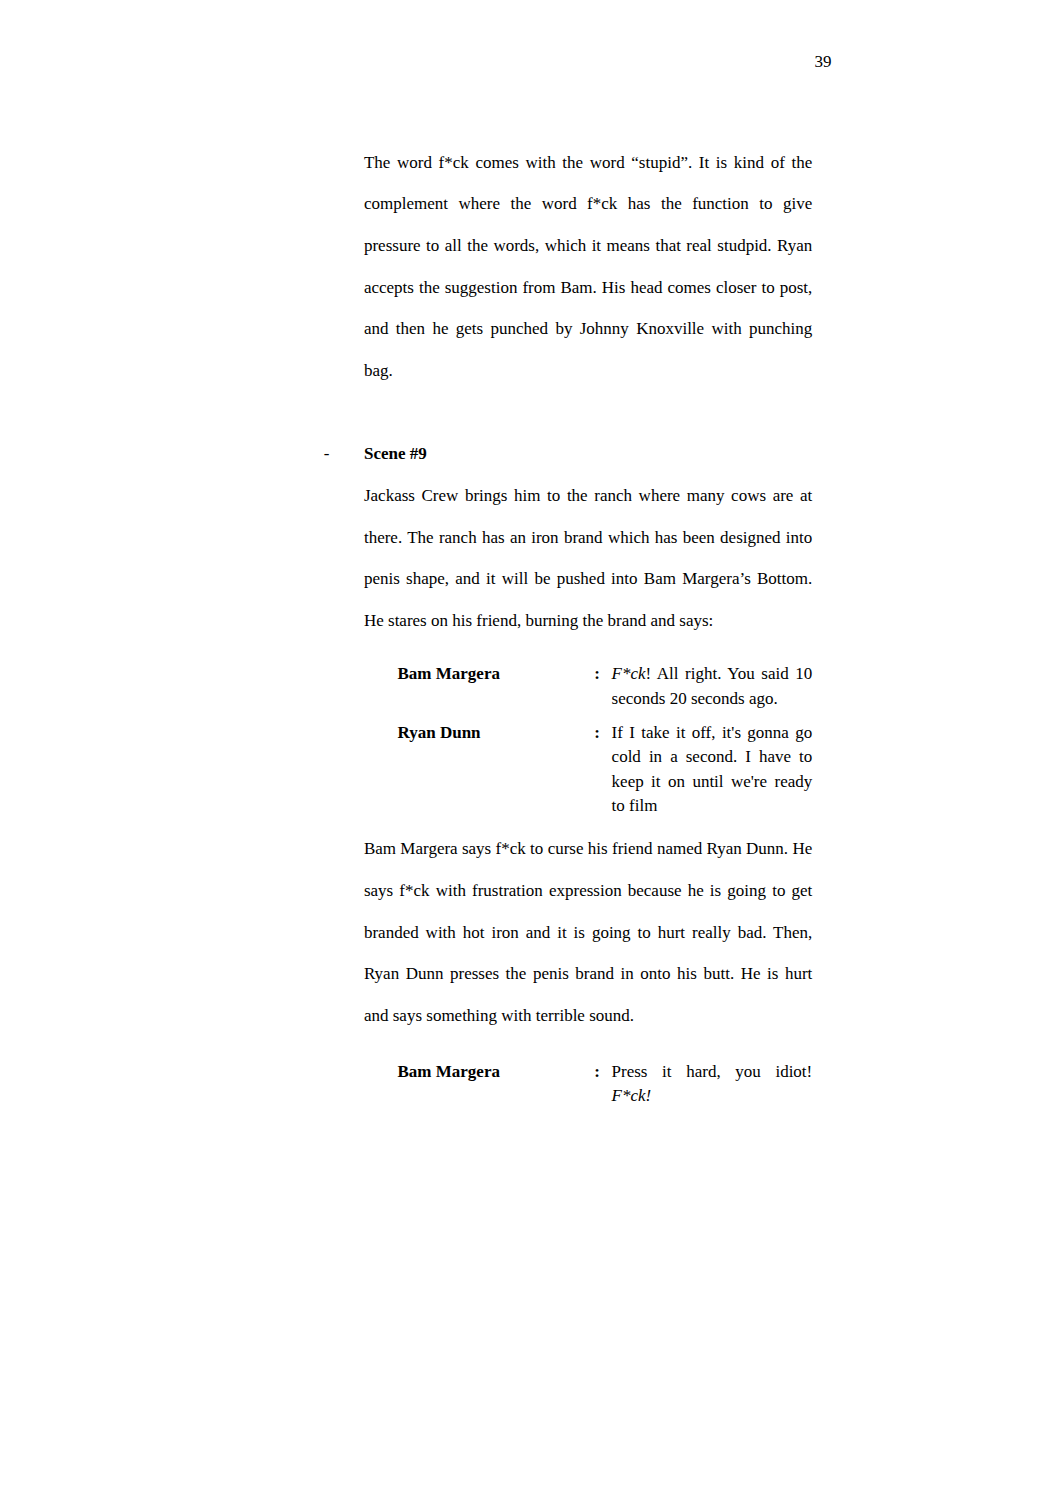39
The word f*ck comes with the word “stupid”. It is kind of the complement where the word f*ck has the function to give pressure to all the words, which it means that real studpid. Ryan accepts the suggestion from Bam. His head comes closer to post, and then he gets punched by Johnny Knoxville with punching bag.
-Scene #9
Jackass Crew brings him to the ranch where many cows are at there. The ranch has an iron brand which has been designed into penis shape, and it will be pushed into Bam Margera’s Bottom. He stares on his friend, burning the brand and says:
| Bam Margera | : | F*ck ! All right. You said 10 seconds 20 seconds ago. |
| Ryan Dunn | : | If I take it off, it's gonna go cold in a second. I have to keep it on until we're ready to film |
Bam Margera says f*ck to curse his friend named Ryan Dunn. He says f*ck with frustration expression because he is going to get branded with hot iron and it is going to hurt really bad. Then, Ryan Dunn presses the penis brand in onto his butt. He is hurt and says something with terrible sound.
| Bam Margera | : | Press it hard, you idiot! F*ck! |